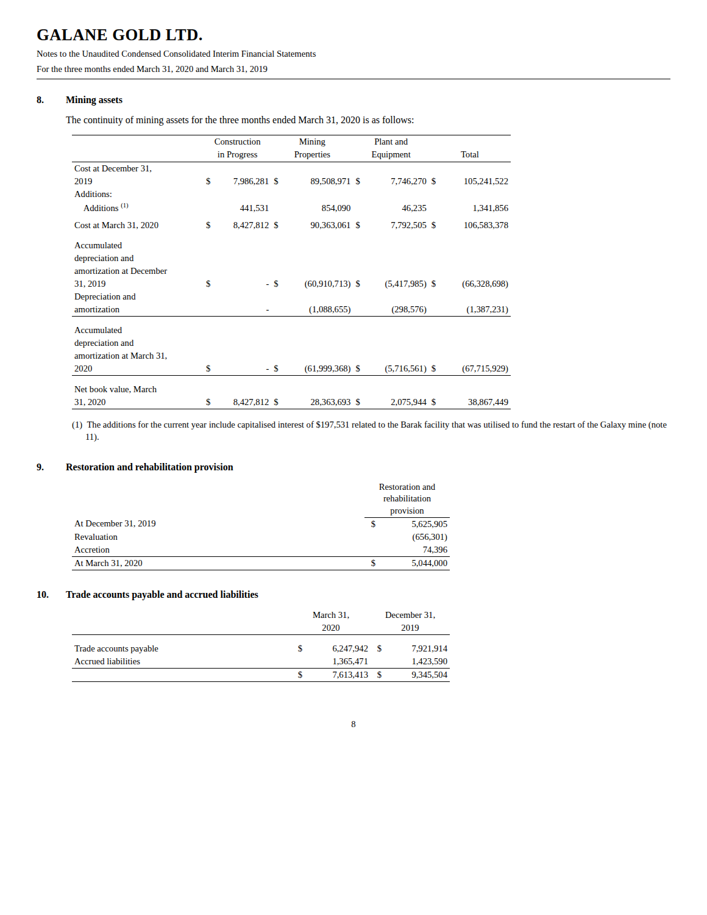GALANE GOLD LTD.
Notes to the Unaudited Condensed Consolidated Interim Financial Statements
For the three months ended March 31, 2020 and March 31, 2019
8. Mining assets
The continuity of mining assets for the three months ended March 31, 2020 is as follows:
| | Construction | Mining | Plant and | |
| --- | --- | --- | --- | --- |
| | in Progress | Properties | Equipment | Total |
| Cost at December 31, | | | | | | | | |
| 2019 | $ | 7,986,281 | $ | 89,508,971 | $ | 7,746,270 | $ | 105,241,522 |
| Additions: | | | | | | | | |
| Additions (1) | | 441,531 | | 854,090 | | 46,235 | | 1,341,856 |
| Cost at March 31, 2020 | $ | 8,427,812 | $ | 90,363,061 | $ | 7,792,505 | $ | 106,583,378 |
| Accumulated | | | | | | | | |
| depreciation and | | | | | | | | |
| amortization at December | | | | | | | | |
| 31, 2019 | $ | - | $ | (60,910,713) | $ | (5,417,985) | $ | (66,328,698) |
| Depreciation and | | | | | | | | |
| amortization | | - | | (1,088,655) | | (298,576) | | (1,387,231) |
| Accumulated | | | | | | | | |
| depreciation and | | | | | | | | |
| amortization at March 31, | | | | | | | | |
| 2020 | $ | - | $ | (61,999,368) | $ | (5,716,561) | $ | (67,715,929) |
| Net book value, March | | | | | | | | |
| 31, 2020 | $ | 8,427,812 | $ | 28,363,693 | $ | 2,075,944 | $ | 38,867,449 |
(1) The additions for the current year include capitalised interest of $197,531 related to the Barak facility that was utilised to fund the restart of the Galaxy mine (note 11).
9. Restoration and rehabilitation provision
| | Restoration and rehabilitation provision |
| --- | --- |
| At December 31, 2019 | $ | 5,625,905 |
| Revaluation | | (656,301) |
| Accretion | | 74,396 |
| At March 31, 2020 | $ | 5,044,000 |
10. Trade accounts payable and accrued liabilities
| | March 31, | December 31, |
| --- | --- | --- |
| | 2020 | 2019 |
| Trade accounts payable | $ | 6,247,942 | $ | 7,921,914 |
| Accrued liabilities | | 1,365,471 | | 1,423,590 |
| | $ | 7,613,413 | $ | 9,345,504 |
8